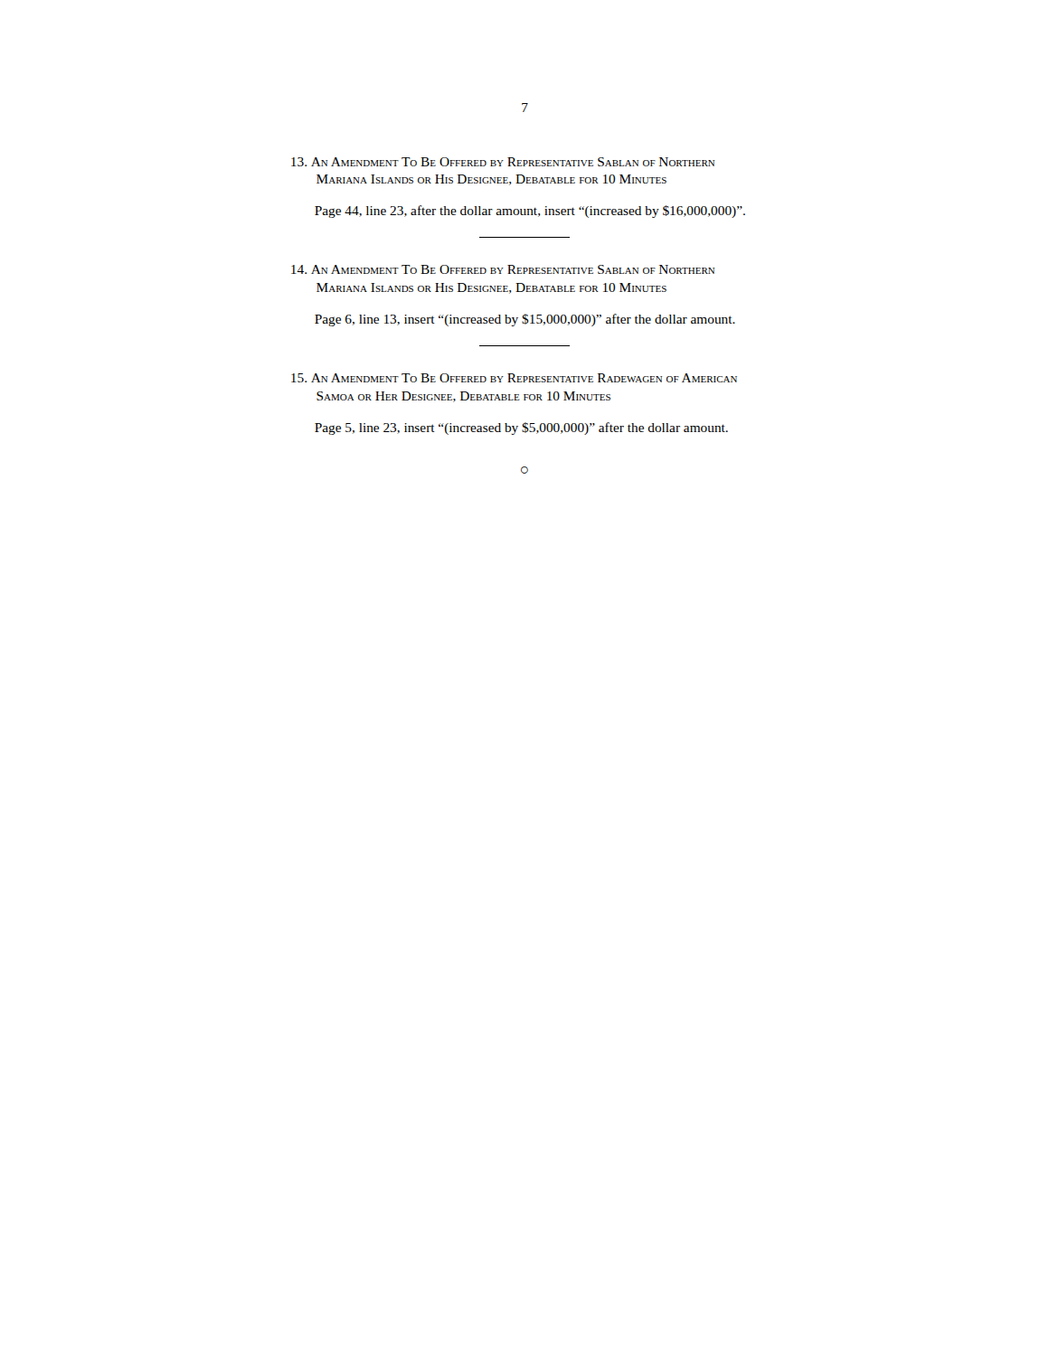7
13. An Amendment To Be Offered by Representative Sablan of Northern Mariana Islands or His Designee, Debatable for 10 Minutes
Page 44, line 23, after the dollar amount, insert “(increased by $16,000,000)”.
14. An Amendment To Be Offered by Representative Sablan of Northern Mariana Islands or His Designee, Debatable for 10 Minutes
Page 6, line 13, insert “(increased by $15,000,000)” after the dollar amount.
15. An Amendment To Be Offered by Representative Radewagen of American Samoa or Her Designee, Debatable for 10 Minutes
Page 5, line 23, insert “(increased by $5,000,000)” after the dollar amount.
○